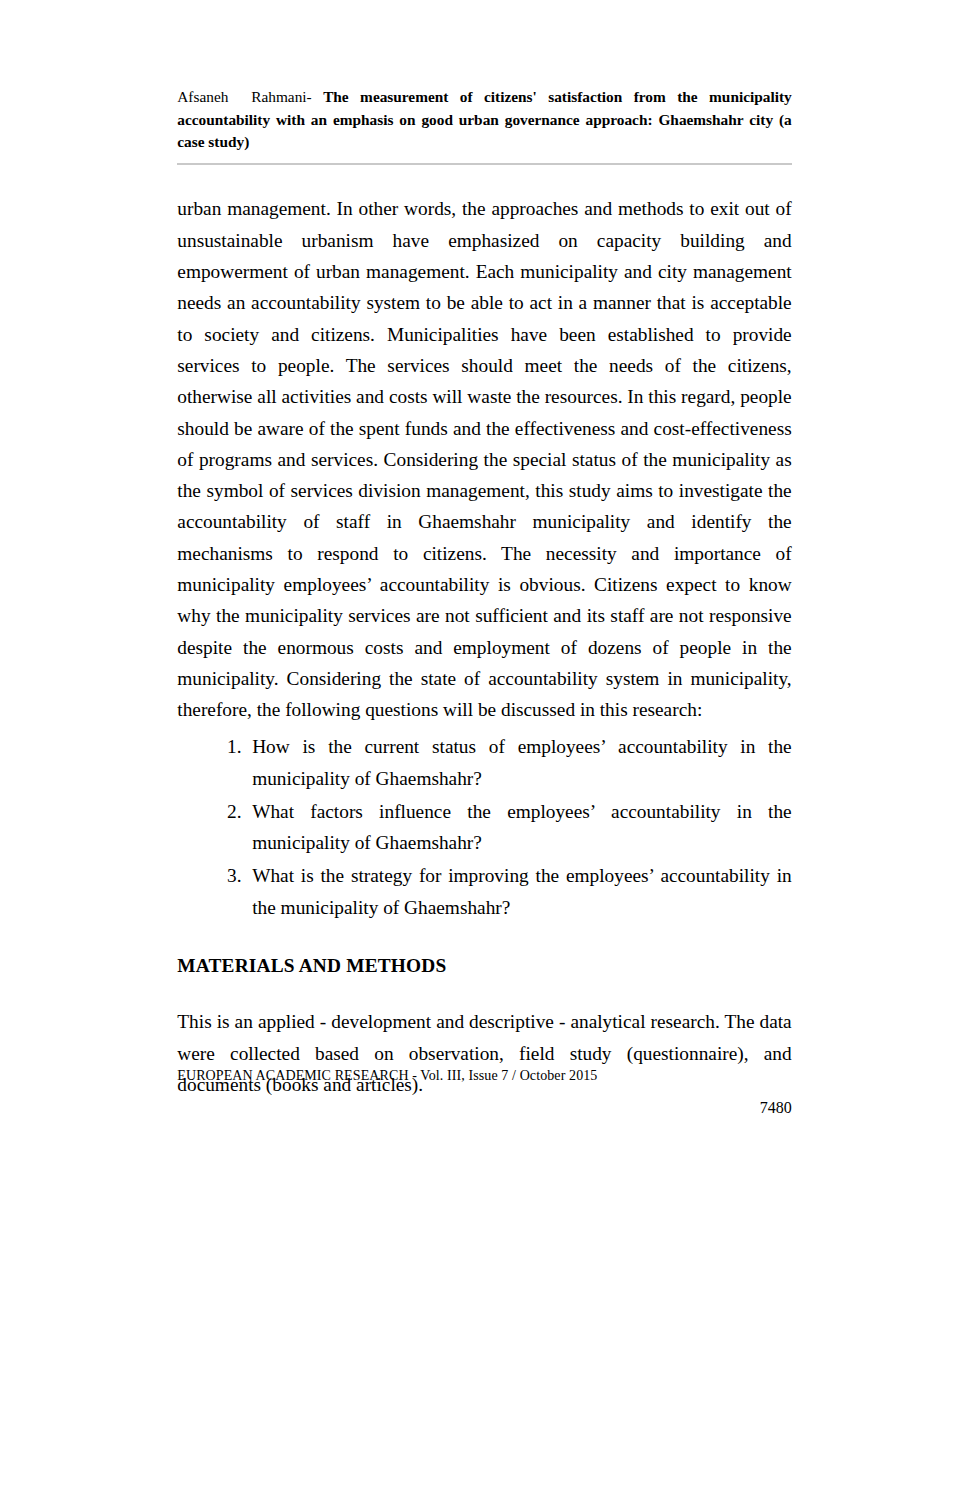Afsaneh Rahmani- The measurement of citizens' satisfaction from the municipality accountability with an emphasis on good urban governance approach: Ghaemshahr city (a case study)
urban management. In other words, the approaches and methods to exit out of unsustainable urbanism have emphasized on capacity building and empowerment of urban management. Each municipality and city management needs an accountability system to be able to act in a manner that is acceptable to society and citizens. Municipalities have been established to provide services to people. The services should meet the needs of the citizens, otherwise all activities and costs will waste the resources. In this regard, people should be aware of the spent funds and the effectiveness and cost-effectiveness of programs and services. Considering the special status of the municipality as the symbol of services division management, this study aims to investigate the accountability of staff in Ghaemshahr municipality and identify the mechanisms to respond to citizens. The necessity and importance of municipality employees’ accountability is obvious. Citizens expect to know why the municipality services are not sufficient and its staff are not responsive despite the enormous costs and employment of dozens of people in the municipality. Considering the state of accountability system in municipality, therefore, the following questions will be discussed in this research:
How is the current status of employees’ accountability in the municipality of Ghaemshahr?
What factors influence the employees’ accountability in the municipality of Ghaemshahr?
What is the strategy for improving the employees’ accountability in the municipality of Ghaemshahr?
MATERIALS AND METHODS
This is an applied - development and descriptive - analytical research. The data were collected based on observation, field study (questionnaire), and documents (books and articles).
EUROPEAN ACADEMIC RESEARCH - Vol. III, Issue 7 / October 2015
7480